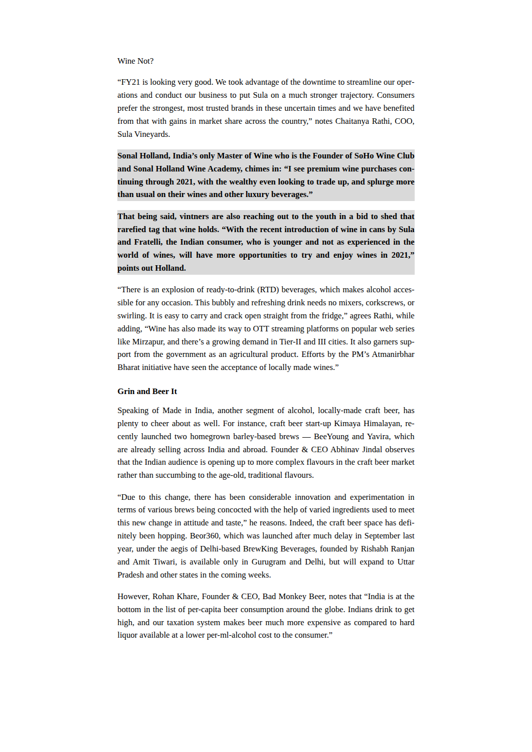Wine Not?
“FY21 is looking very good. We took advantage of the downtime to streamline our operations and conduct our business to put Sula on a much stronger trajectory. Consumers prefer the strongest, most trusted brands in these uncertain times and we have benefited from that with gains in market share across the country,” notes Chaitanya Rathi, COO, Sula Vineyards.
Sonal Holland, India’s only Master of Wine who is the Founder of SoHo Wine Club and Sonal Holland Wine Academy, chimes in: “I see premium wine purchases continuing through 2021, with the wealthy even looking to trade up, and splurge more than usual on their wines and other luxury beverages.”
That being said, vintners are also reaching out to the youth in a bid to shed that rarefied tag that wine holds. “With the recent introduction of wine in cans by Sula and Fratelli, the Indian consumer, who is younger and not as experienced in the world of wines, will have more opportunities to try and enjoy wines in 2021,” points out Holland.
“There is an explosion of ready-to-drink (RTD) beverages, which makes alcohol accessible for any occasion. This bubbly and refreshing drink needs no mixers, corkscrews, or swirling. It is easy to carry and crack open straight from the fridge,” agrees Rathi, while adding, “Wine has also made its way to OTT streaming platforms on popular web series like Mirzapur, and there’s a growing demand in Tier-II and III cities. It also garners support from the government as an agricultural product. Efforts by the PM’s Atmanirbhar Bharat initiative have seen the acceptance of locally made wines.”
Grin and Beer It
Speaking of Made in India, another segment of alcohol, locally-made craft beer, has plenty to cheer about as well. For instance, craft beer start-up Kimaya Himalayan, recently launched two homegrown barley-based brews — BeeYoung and Yavira, which are already selling across India and abroad. Founder & CEO Abhinav Jindal observes that the Indian audience is opening up to more complex flavours in the craft beer market rather than succumbing to the age-old, traditional flavours.
“Due to this change, there has been considerable innovation and experimentation in terms of various brews being concocted with the help of varied ingredients used to meet this new change in attitude and taste,” he reasons. Indeed, the craft beer space has definitely been hopping. Beor360, which was launched after much delay in September last year, under the aegis of Delhi-based BrewKing Beverages, founded by Rishabh Ranjan and Amit Tiwari, is available only in Gurugram and Delhi, but will expand to Uttar Pradesh and other states in the coming weeks.
However, Rohan Khare, Founder & CEO, Bad Monkey Beer, notes that “India is at the bottom in the list of per-capita beer consumption around the globe. Indians drink to get high, and our taxation system makes beer much more expensive as compared to hard liquor available at a lower per-ml-alcohol cost to the consumer.”